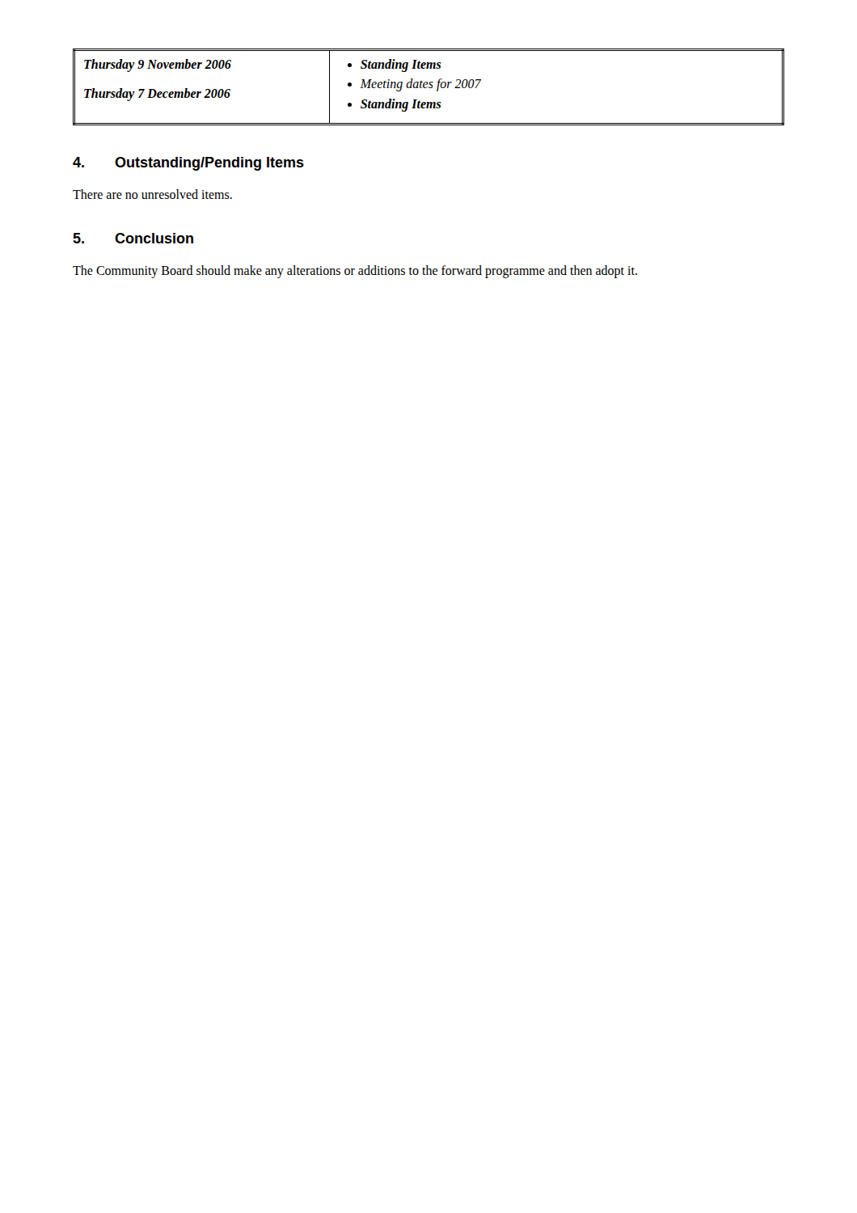| Thursday 9 November 2006 Thursday 7 December 2006 | Standing Items Meeting dates for 2007 Standing Items |
4. Outstanding/Pending Items
There are no unresolved items.
5. Conclusion
The Community Board should make any alterations or additions to the forward programme and then adopt it.